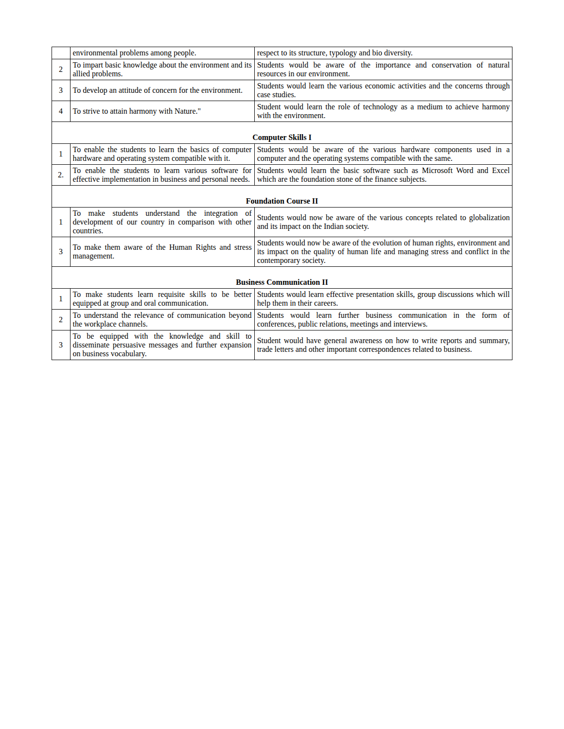| | environmental problems among people. | respect to its structure, typology and bio diversity. |
| 2 | To impart basic knowledge about the environment and its allied problems. | Students would be aware of the importance and conservation of natural resources in our environment. |
| 3 | To develop an attitude of concern for the environment. | Students would learn the various economic activities and the concerns through case studies. |
| 4 | To strive to attain harmony with Nature." | Student would learn the role of technology as a medium to achieve harmony with the environment. |
| Computer Skills I |
| 1 | To enable the students to learn the basics of computer hardware and operating system compatible with it. | Students would be aware of the various hardware components used in a computer and the operating systems compatible with the same. |
| 2. | To enable the students to learn various software for effective implementation in business and personal needs. | Students would learn the basic software such as Microsoft Word and Excel which are the foundation stone of the finance subjects. |
| Foundation Course II |
| 1 | To make students understand the integration of development of our country in comparison with other countries. | Students would now be aware of the various concepts related to globalization and its impact on the Indian society. |
| 3 | To make them aware of the Human Rights and stress management. | Students would now be aware of the evolution of human rights, environment and its impact on the quality of human life and managing stress and conflict in the contemporary society. |
| Business Communication II |
| 1 | To make students learn requisite skills to be better equipped at group and oral communication. | Students would learn effective presentation skills, group discussions which will help them in their careers. |
| 2 | To understand the relevance of communication beyond the workplace channels. | Students would learn further business communication in the form of conferences, public relations, meetings and interviews. |
| 3 | To be equipped with the knowledge and skill to disseminate persuasive messages and further expansion on business vocabulary. | Student would have general awareness on how to write reports and summary, trade letters and other important correspondences related to business. |